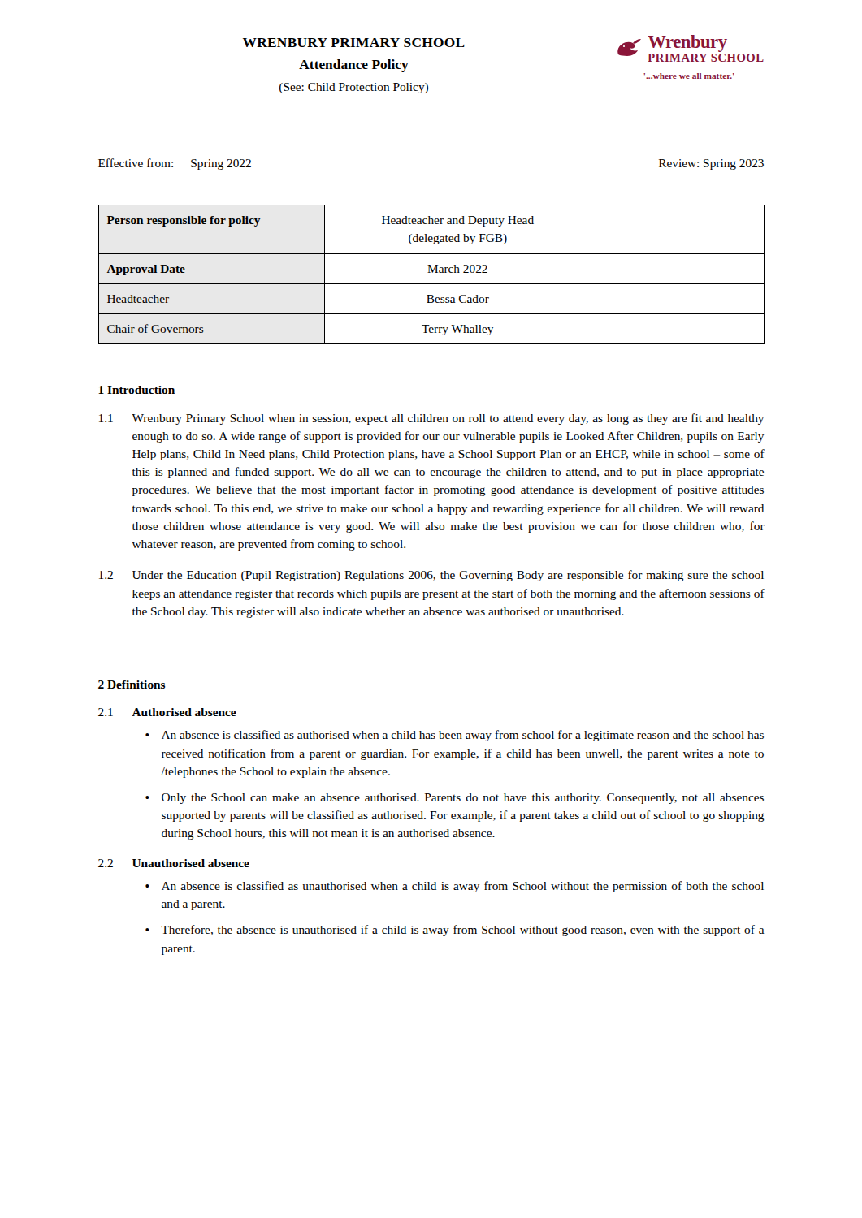WRENBURY PRIMARY SCHOOL
Attendance Policy
(See: Child Protection Policy)
Wrenbury
PRIMARY SCHOOL
'...where we all matter.'
Effective from: Spring 2022
Review: Spring 2023
| Person responsible for policy | Headteacher and Deputy Head (delegated by FGB) | |
| Approval Date | March 2022 | |
| Headteacher | Bessa Cador | |
| Chair of Governors | Terry Whalley | |
1 Introduction
1.1
Wrenbury Primary School when in session, expect all children on roll to attend every day, as long as they are fit and healthy enough to do so. A wide range of support is provided for our our vulnerable pupils ie Looked After Children, pupils on Early Help plans, Child In Need plans, Child Protection plans, have a School Support Plan or an EHCP, while in school – some of this is planned and funded support. We do all we can to encourage the children to attend, and to put in place appropriate procedures. We believe that the most important factor in promoting good attendance is development of positive attitudes towards school. To this end, we strive to make our school a happy and rewarding experience for all children. We will reward those children whose attendance is very good. We will also make the best provision we can for those children who, for whatever reason, are prevented from coming to school.
1.2
Under the Education (Pupil Registration) Regulations 2006, the Governing Body are responsible for making sure the school keeps an attendance register that records which pupils are present at the start of both the morning and the afternoon sessions of the School day. This register will also indicate whether an absence was authorised or unauthorised.
2 Definitions
2.1
Authorised absence
An absence is classified as authorised when a child has been away from school for a legitimate reason and the school has received notification from a parent or guardian. For example, if a child has been unwell, the parent writes a note to /telephones the School to explain the absence.
Only the School can make an absence authorised. Parents do not have this authority. Consequently, not all absences supported by parents will be classified as authorised. For example, if a parent takes a child out of school to go shopping during School hours, this will not mean it is an authorised absence.
2.2
Unauthorised absence
An absence is classified as unauthorised when a child is away from School without the permission of both the school and a parent.
Therefore, the absence is unauthorised if a child is away from School without good reason, even with the support of a parent.